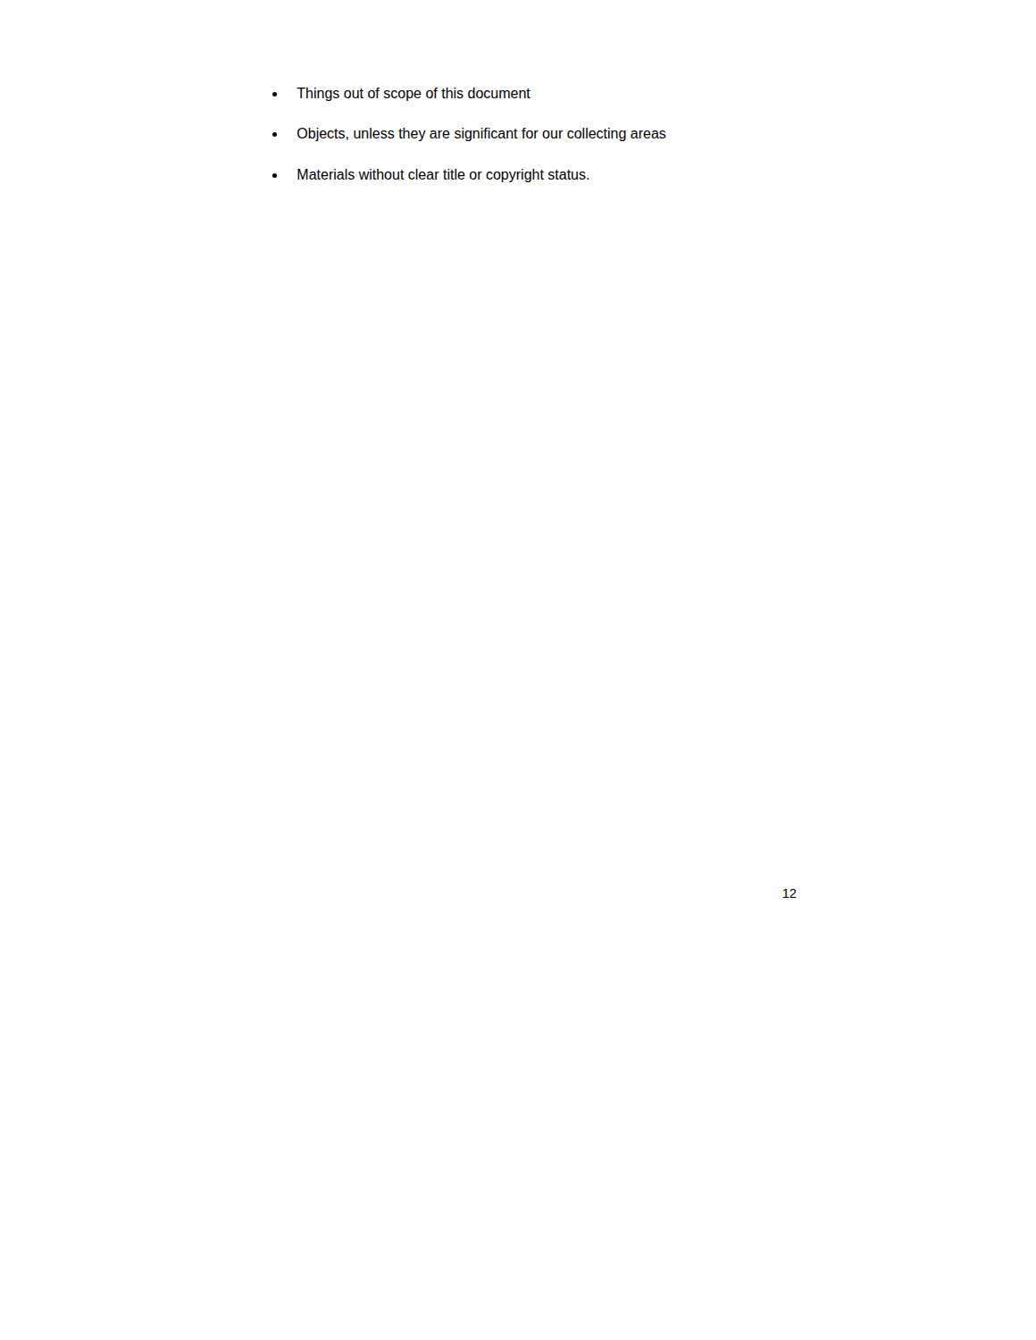Things out of scope of this document
Objects, unless they are significant for our collecting areas
Materials without clear title or copyright status.
12